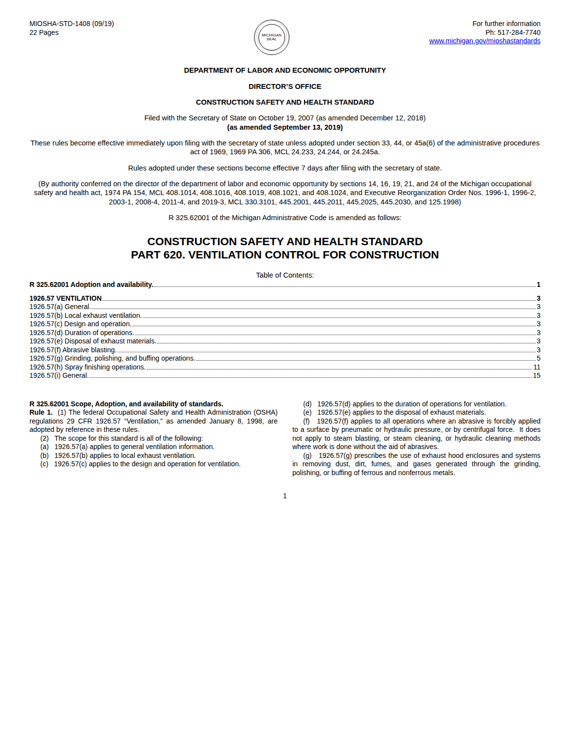MIOSHA-STD-1408 (09/19)
22 Pages
MICHIGAN
SEAL
For further information
Ph: 517-284-7740
www.michigan.gov/mioshastandards
DEPARTMENT OF LABOR AND ECONOMIC OPPORTUNITY
DIRECTOR’S OFFICE
CONSTRUCTION SAFETY AND HEALTH STANDARD
Filed with the Secretary of State on October 19, 2007 (as amended December 12, 2018)
(as amended September 13, 2019)
These rules become effective immediately upon filing with the secretary of state unless adopted under section 33, 44, or 45a(6) of the administrative procedures act of 1969, 1969 PA 306, MCL 24.233, 24.244, or 24.245a.
Rules adopted under these sections become effective 7 days after filing with the secretary of state.
(By authority conferred on the director of the department of labor and economic opportunity by sections 14, 16, 19, 21, and 24 of the Michigan occupational safety and health act, 1974 PA 154, MCL 408.1014, 408.1016, 408.1019, 408.1021, and 408.1024, and Executive Reorganization Order Nos. 1996-1, 1996-2, 2003-1, 2008-4, 2011-4, and 2019-3, MCL 330.3101, 445.2001, 445.2011, 445.2025, 445.2030, and 125.1998)
R 325.62001 of the Michigan Administrative Code is amended as follows:
CONSTRUCTION SAFETY AND HEALTH STANDARD PART 620. VENTILATION CONTROL FOR CONSTRUCTION
Table of Contents:
R 325.62001 Adoption and availability. 1
1926.57 VENTILATION 3
1926.57(a) General. 3
1926.57(b) Local exhaust ventilation. 3
1926.57(c) Design and operation. 3
1926.57(d) Duration of operations. 3
1926.57(e) Disposal of exhaust materials. 3
1926.57(f) Abrasive blasting. 3
1926.57(g) Grinding, polishing, and buffing operations. 5
1926.57(h) Spray finishing operations. 11
1926.57(i) General. 15
R 325.62001 Scope, Adoption, and availability of standards.
Rule 1. (1) The federal Occupational Safety and Health Administration (OSHA) regulations 29 CFR 1926.57 “Ventilation,” as amended January 8, 1998, are adopted by reference in these rules.
(2) The scope for this standard is all of the following:
(a) 1926.57(a) applies to general ventilation information.
(b) 1926.57(b) applies to local exhaust ventilation.
(c) 1926.57(c) applies to the design and operation for ventilation.
(d) 1926.57(d) applies to the duration of operations for ventilation.
(e) 1926.57(e) applies to the disposal of exhaust materials.
(f) 1926.57(f) applies to all operations where an abrasive is forcibly applied to a surface by pneumatic or hydraulic pressure, or by centrifugal force. It does not apply to steam blasting, or steam cleaning, or hydraulic cleaning methods where work is done without the aid of abrasives.
(g) 1926.57(g) prescribes the use of exhaust hood enclosures and systems in removing dust, dirt, fumes, and gases generated through the grinding, polishing, or buffing of ferrous and nonferrous metals.
1